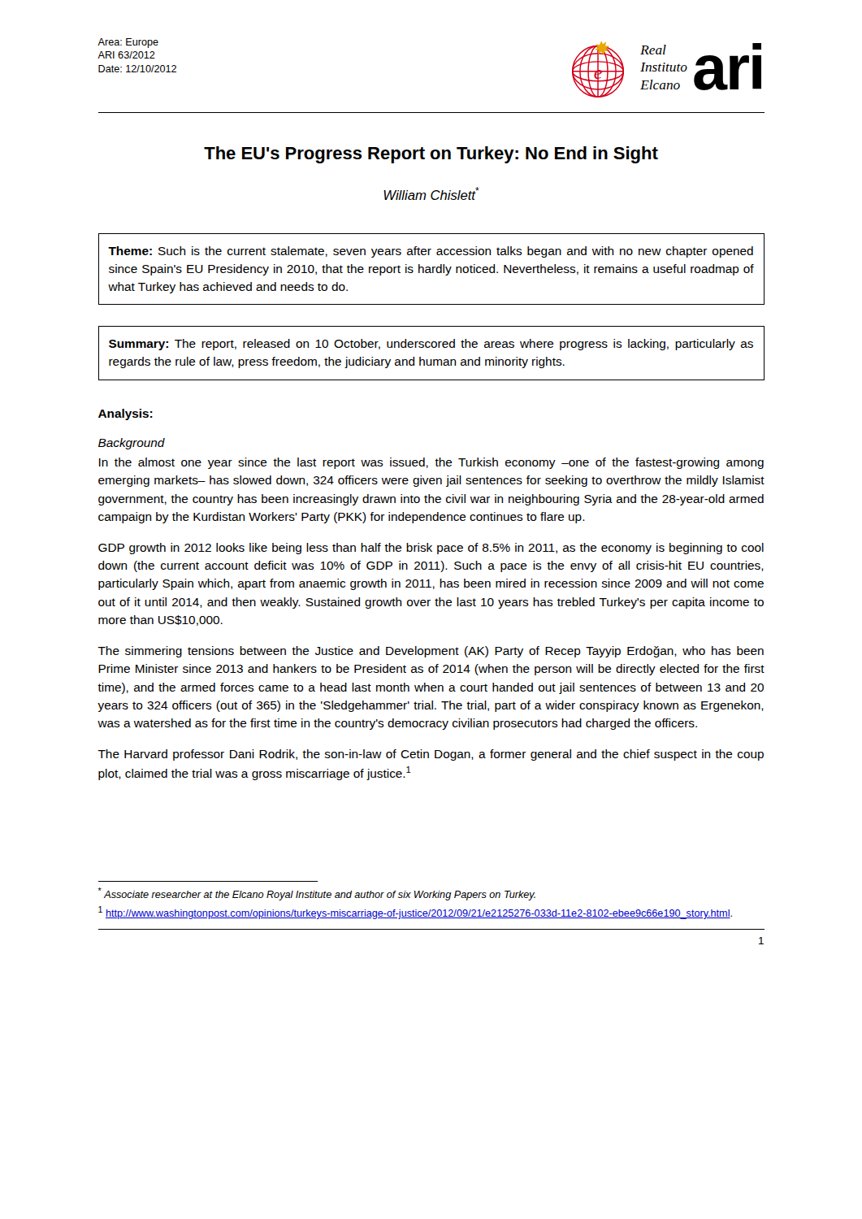Area: Europe
ARI 63/2012
Date: 12/10/2012
e
Real
Instituto
Elcano
ari
The EU's Progress Report on Turkey: No End in Sight
William Chislett*
Theme: Such is the current stalemate, seven years after accession talks began and with no new chapter opened since Spain's EU Presidency in 2010, that the report is hardly noticed. Nevertheless, it remains a useful roadmap of what Turkey has achieved and needs to do.
Summary: The report, released on 10 October, underscored the areas where progress is lacking, particularly as regards the rule of law, press freedom, the judiciary and human and minority rights.
Analysis:
Background
In the almost one year since the last report was issued, the Turkish economy –one of the fastest-growing among emerging markets– has slowed down, 324 officers were given jail sentences for seeking to overthrow the mildly Islamist government, the country has been increasingly drawn into the civil war in neighbouring Syria and the 28-year-old armed campaign by the Kurdistan Workers' Party (PKK) for independence continues to flare up.
GDP growth in 2012 looks like being less than half the brisk pace of 8.5% in 2011, as the economy is beginning to cool down (the current account deficit was 10% of GDP in 2011). Such a pace is the envy of all crisis-hit EU countries, particularly Spain which, apart from anaemic growth in 2011, has been mired in recession since 2009 and will not come out of it until 2014, and then weakly. Sustained growth over the last 10 years has trebled Turkey's per capita income to more than US$10,000.
The simmering tensions between the Justice and Development (AK) Party of Recep Tayyip Erdoğan, who has been Prime Minister since 2013 and hankers to be President as of 2014 (when the person will be directly elected for the first time), and the armed forces came to a head last month when a court handed out jail sentences of between 13 and 20 years to 324 officers (out of 365) in the 'Sledgehammer' trial. The trial, part of a wider conspiracy known as Ergenekon, was a watershed as for the first time in the country's democracy civilian prosecutors had charged the officers.
The Harvard professor Dani Rodrik, the son-in-law of Cetin Dogan, a former general and the chief suspect in the coup plot, claimed the trial was a gross miscarriage of justice.1
* Associate researcher at the Elcano Royal Institute and author of six Working Papers on Turkey.
1 http://www.washingtonpost.com/opinions/turkeys-miscarriage-of-justice/2012/09/21/e2125276-033d-11e2-8102-ebee9c66e190_story.html.
1